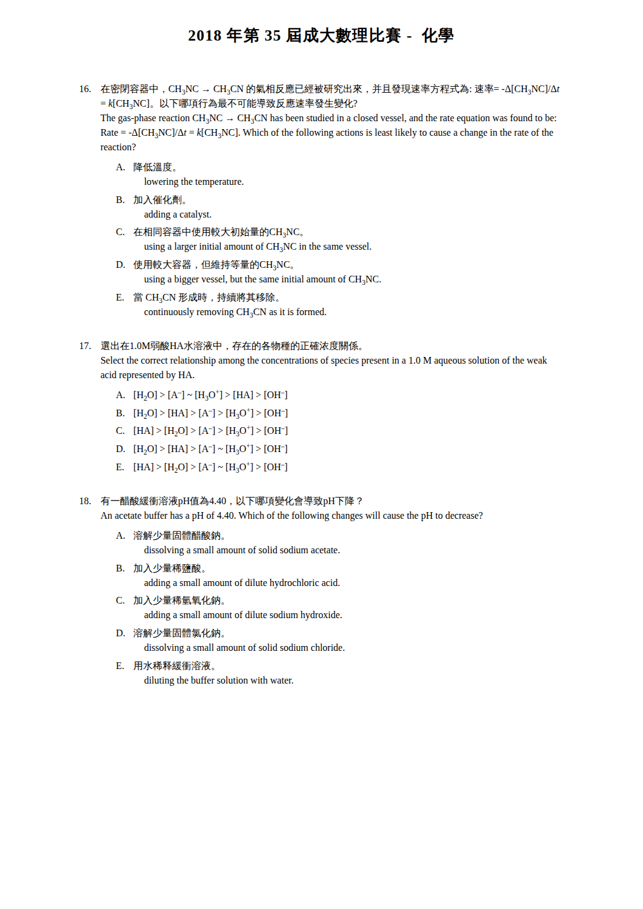2018 年第 35 屆成大數理比賽 - 化學
16. 在密閉容器中，CH3NC → CH3CN 的氣相反應已經被研究出來，并且發現速率方程式為: 速率= -Δ[CH3NC]/Δt = k[CH3NC]。以下哪項行為最不可能導致反應速率發生變化? The gas-phase reaction CH3NC → CH3CN has been studied in a closed vessel, and the rate equation was found to be: Rate = -Δ[CH3NC]/Δt = k[CH3NC]. Which of the following actions is least likely to cause a change in the rate of the reaction?
A. 降低溫度。 lowering the temperature.
B. 加入催化劑。 adding a catalyst.
C. 在相同容器中使用較大初始量的CH3NC。 using a larger initial amount of CH3NC in the same vessel.
D. 使用較大容器，但維持等量的CH3NC。 using a bigger vessel, but the same initial amount of CH3NC.
E. 當 CH3CN 形成時，持續將其移除。 continuously removing CH3CN as it is formed.
17. 選出在1.0M弱酸HA水溶液中，存在的各物種的正確浓度關係。 Select the correct relationship among the concentrations of species present in a 1.0 M aqueous solution of the weak acid represented by HA.
A.[H2O] > [A–] ~ [H3O+] > [HA] > [OH–]
B.[H2O] > [HA] > [A–] > [H3O+] > [OH–]
C.[HA] > [H2O] > [A–] > [H3O+] > [OH–]
D.[H2O] > [HA] > [A–] ~ [H3O+] > [OH–]
E.[HA] > [H2O] > [A–] ~ [H3O+] > [OH–]
18. 有一醋酸緩衝溶液pH值為4.40，以下哪項變化會導致pH下降？ An acetate buffer has a pH of 4.40. Which of the following changes will cause the pH to decrease?
A. 溶解少量固體醋酸鈉。 dissolving a small amount of solid sodium acetate.
B. 加入少量稀鹽酸。 adding a small amount of dilute hydrochloric acid.
C. 加入少量稀氫氧化鈉。 adding a small amount of dilute sodium hydroxide.
D. 溶解少量固體氯化鈉。 dissolving a small amount of solid sodium chloride.
E. 用水稀释緩衝溶液。 diluting the buffer solution with water.